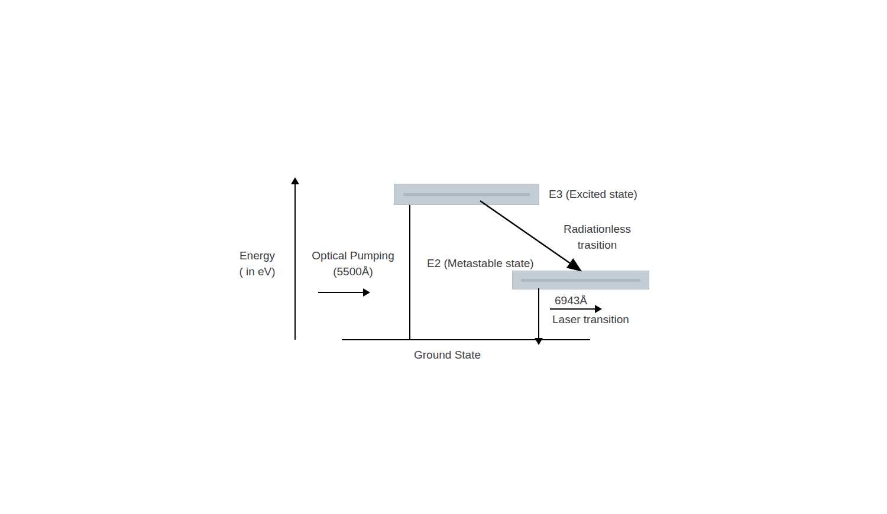Energy
( in eV)
Optical Pumping
(5500Å)
E3 (Excited state)
E2 (Metastable state)
Radiationless
trasition
6943Å
Laser transition
Ground State